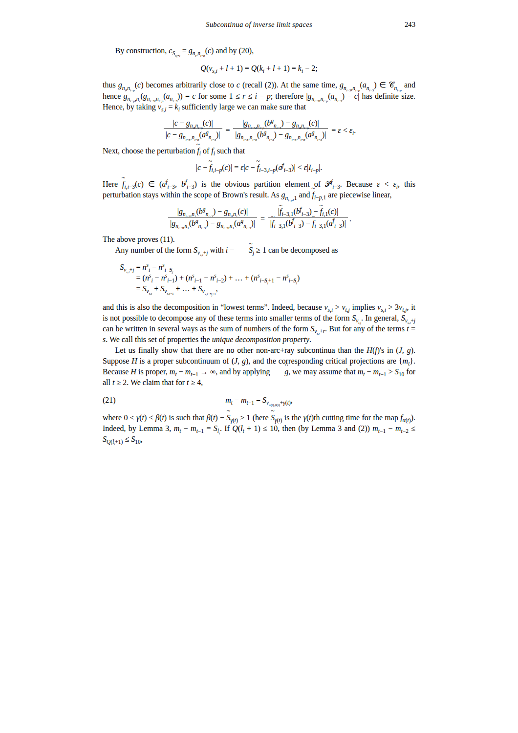Subcontinua of inverse limit spaces 243
By construction, cSki+l = gni,ni−p(c) and by (20),
Q(vs,i + l + 1) = Q(ki + l + 1) = ki − 2;
thus gni,ni−p(c) becomes arbitrarily close to c (recall (2)). At the same time, gni−3,ni−p(ani−3) ∈ 𝒞ni−p and hence gni−p,nr(gni−3,ni−p(ani−3)) = c for some 1 ≤ r ≤ i − p; therefore |gni−3,ni−p(ani−3) − c| has definite size. Hence, by taking vs,i = ki sufficiently large we can make sure that
|c − gni,ni−p(c)||c − gni−3,ni−p(agni−3)| = |gni−3,ni−p(bgni−3) − gni,ni−p(c)||gni−3,ni−p(bgni−3) − gni−3,ni−p(agni−3)| = ε < εi.
Next, choose the perturbation ~fi of fi such that
|c − ~fi,i−p(c)| = ε|c − ~fi−3,i−p(a~fi−3)| < ε|Ii−p|.
Here ~fi,i−3(c) ∈ (a~fi−3, b~fi−3) is the obvious partition element of 𝒫~fi−3. Because ε < εi, this perturbation stays within the scope of Brown's result. As gni−p,1 and ~fi−p,1 are piecewise linear,
|gni−3,n1(bgni−3) − gni,n1(c)||gni−3,n1(bgni−3) − gni−3,n1(agni−3)| = |~fi−3,1(b~fi−3) − ~fi,1(c)||~fi−3,1(b~fi−3) − ~fi−3,1(a~fi−3)|.
The above proves (11).
Any number of the form Svs,i+j with i − ~Sj ≥ 1 can be decomposed as
Svs,i+j =
nsi − nsi−~Sj
=
(nsi − nsi−1) + (nsi−1 − nsi−2) + … + (nsi−~Sj+1 − nsi−~Sj)
=
Svs,i + Svs,i−1 + … + Svs,i−~Sj+1,
and this is also the decomposition in “lowest terms”. Indeed, because vs,i > vt,j implies vs,i > 3vt,j, it is not possible to decompose any of these terms into smaller terms of the form Svt,j. In general, Svs,i+j can be written in several ways as the sum of numbers of the form Svt,j+r. But for any of the terms t = s. We call this set of properties the unique decomposition property.
Let us finally show that there are no other non-arc+ray subcontinua than the H(f)'s in (J, g). Suppose H is a proper subcontinuum of (J, g), and the corresponding critical projections are {mt}. Because H is proper, mt − mt−1 → ∞, and by applying ^g, we may assume that mt − mt−1 > S10 for all t ≥ 2. We claim that for t ≥ 4,
(21) mt − mt−1 = Svα(t),β(t)+γ(t),
where 0 ≤ γ(t) < β(t) is such that β(t) − ~Sγ(t) ≥ 1 (here ~Sγ(t) is the γ(t)th cutting time for the map fα(t)). Indeed, by Lemma 3, mt − mt−1 = Slt. If Q(lt + 1) ≤ 10, then (by Lemma 3 and (2)) mt−1 − mt−2 ≤ SQ(lt+1) ≤ S10,